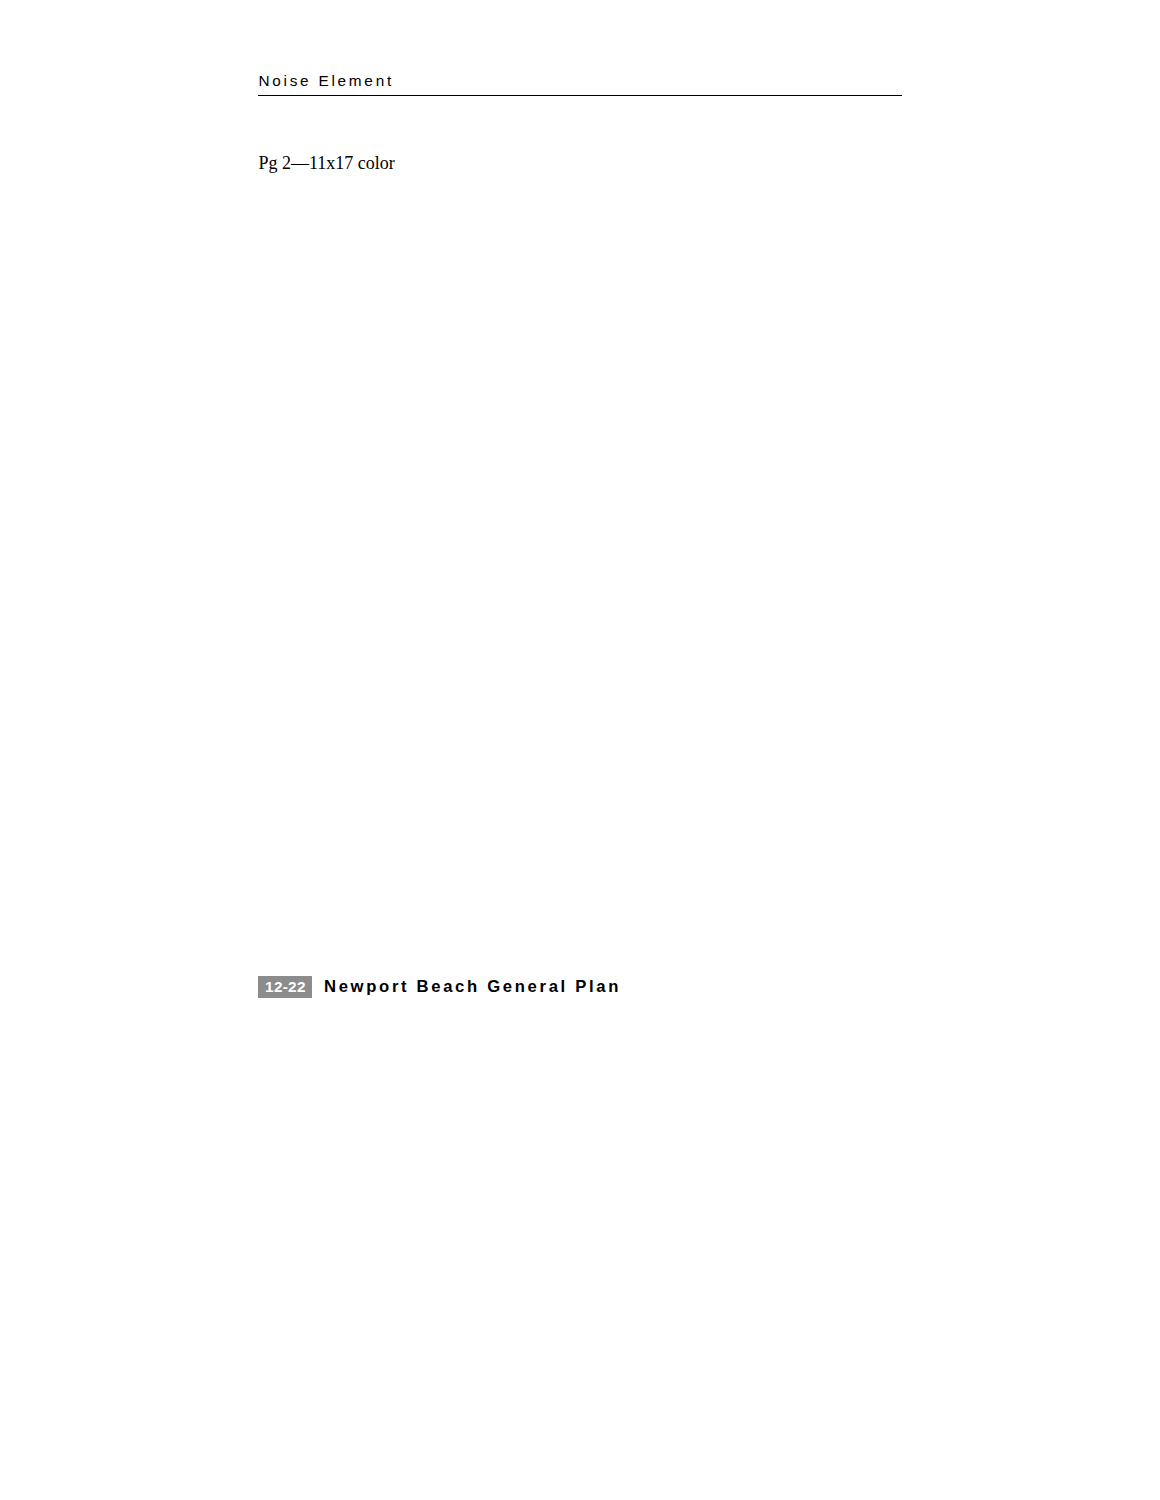Noise Element
Pg 2—11x17 color
12-22 Newport Beach General Plan